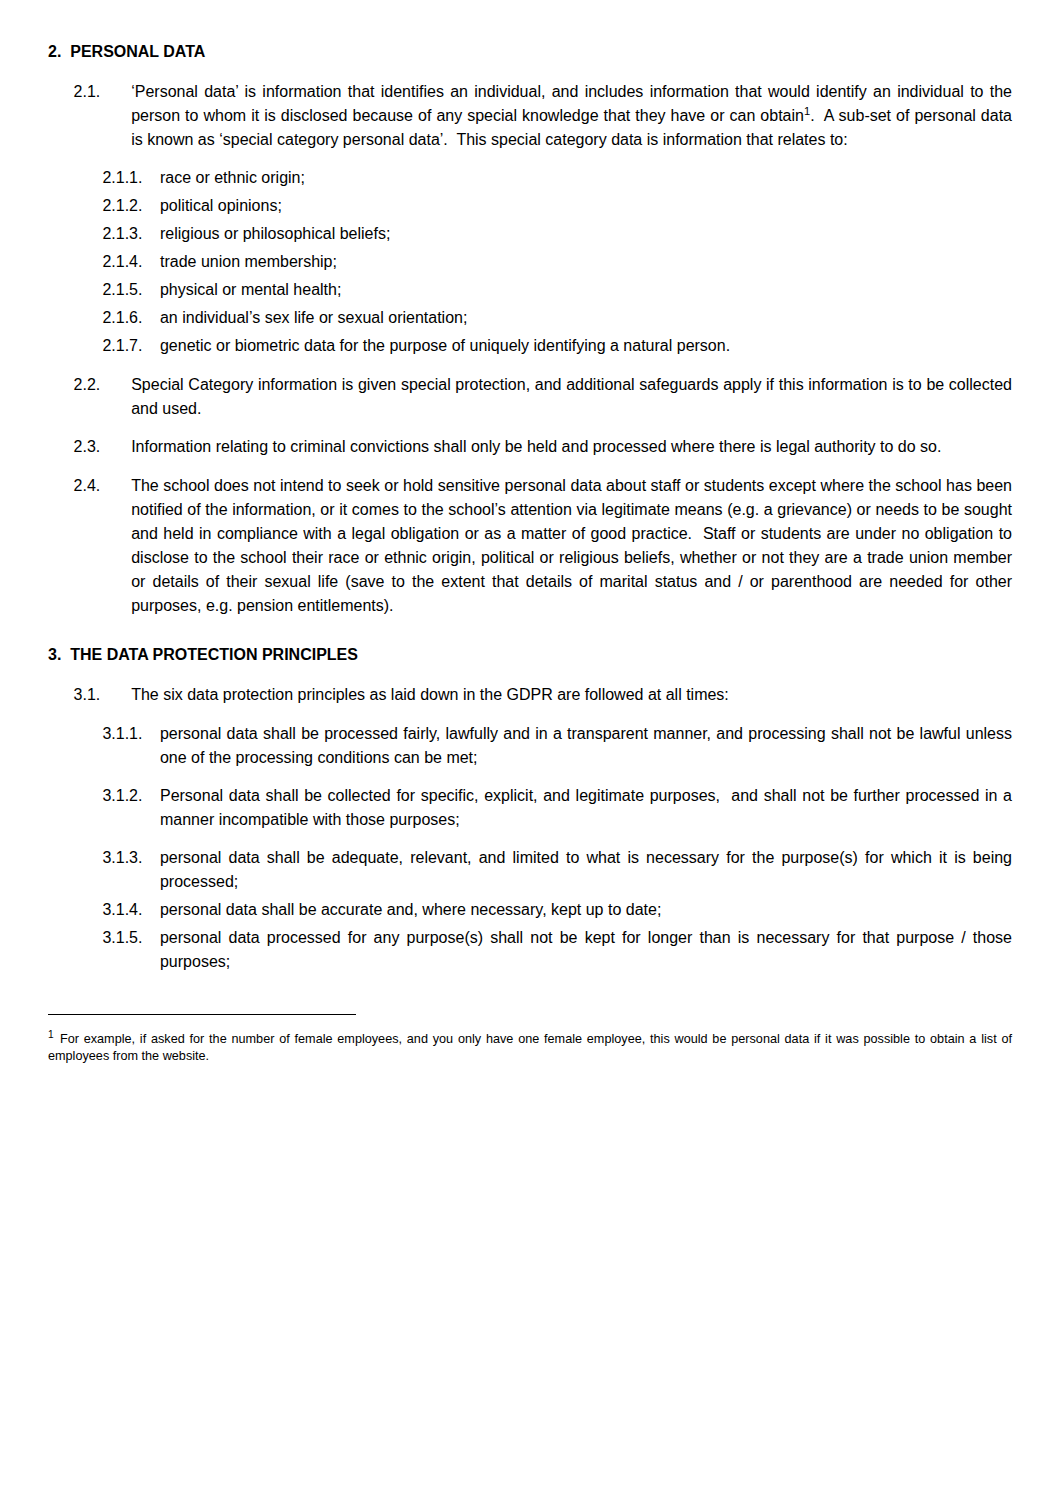2. PERSONAL DATA
2.1.
‘Personal data’ is information that identifies an individual, and includes information that would identify an individual to the person to whom it is disclosed because of any special knowledge that they have or can obtain1. A sub-set of personal data is known as ‘special category personal data’. This special category data is information that relates to:
2.1.1.
race or ethnic origin;
2.1.2.
political opinions;
2.1.3.
religious or philosophical beliefs;
2.1.4.
trade union membership;
2.1.5.
physical or mental health;
2.1.6.
an individual’s sex life or sexual orientation;
2.1.7.
genetic or biometric data for the purpose of uniquely identifying a natural person.
2.2.
Special Category information is given special protection, and additional safeguards apply if this information is to be collected and used.
2.3.
Information relating to criminal convictions shall only be held and processed where there is legal authority to do so.
2.4.
The school does not intend to seek or hold sensitive personal data about staff or students except where the school has been notified of the information, or it comes to the school’s attention via legitimate means (e.g. a grievance) or needs to be sought and held in compliance with a legal obligation or as a matter of good practice. Staff or students are under no obligation to disclose to the school their race or ethnic origin, political or religious beliefs, whether or not they are a trade union member or details of their sexual life (save to the extent that details of marital status and / or parenthood are needed for other purposes, e.g. pension entitlements).
3. THE DATA PROTECTION PRINCIPLES
3.1.
The six data protection principles as laid down in the GDPR are followed at all times:
3.1.1.
personal data shall be processed fairly, lawfully and in a transparent manner, and processing shall not be lawful unless one of the processing conditions can be met;
3.1.2.
Personal data shall be collected for specific, explicit, and legitimate purposes, and shall not be further processed in a manner incompatible with those purposes;
3.1.3.
personal data shall be adequate, relevant, and limited to what is necessary for the purpose(s) for which it is being processed;
3.1.4.
personal data shall be accurate and, where necessary, kept up to date;
3.1.5.
personal data processed for any purpose(s) shall not be kept for longer than is necessary for that purpose / those purposes;
1 For example, if asked for the number of female employees, and you only have one female employee, this would be personal data if it was possible to obtain a list of employees from the website.